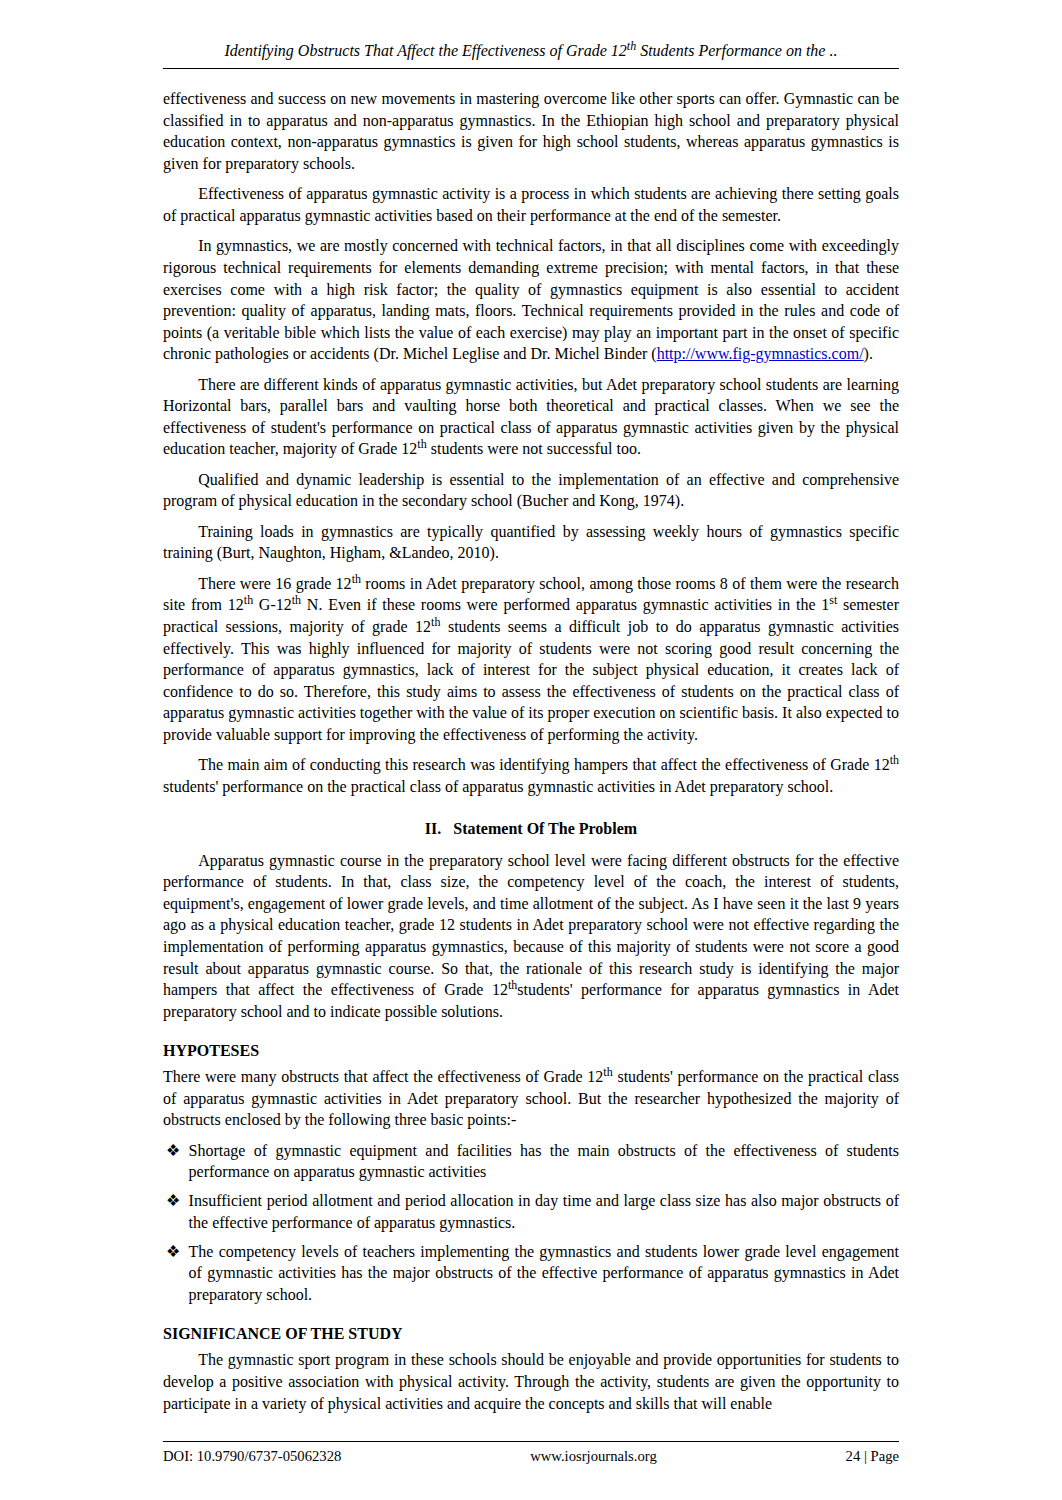Identifying Obstructs That Affect the Effectiveness of Grade 12th Students Performance on the ..
effectiveness and success on new movements in mastering overcome like other sports can offer. Gymnastic can be classified in to apparatus and non-apparatus gymnastics. In the Ethiopian high school and preparatory physical education context, non-apparatus gymnastics is given for high school students, whereas apparatus gymnastics is given for preparatory schools.
Effectiveness of apparatus gymnastic activity is a process in which students are achieving there setting goals of practical apparatus gymnastic activities based on their performance at the end of the semester.
In gymnastics, we are mostly concerned with technical factors, in that all disciplines come with exceedingly rigorous technical requirements for elements demanding extreme precision; with mental factors, in that these exercises come with a high risk factor; the quality of gymnastics equipment is also essential to accident prevention: quality of apparatus, landing mats, floors. Technical requirements provided in the rules and code of points (a veritable bible which lists the value of each exercise) may play an important part in the onset of specific chronic pathologies or accidents (Dr. Michel Leglise and Dr. Michel Binder (http://www.fig-gymnastics.com/).
There are different kinds of apparatus gymnastic activities, but Adet preparatory school students are learning Horizontal bars, parallel bars and vaulting horse both theoretical and practical classes. When we see the effectiveness of student's performance on practical class of apparatus gymnastic activities given by the physical education teacher, majority of Grade 12th students were not successful too.
Qualified and dynamic leadership is essential to the implementation of an effective and comprehensive program of physical education in the secondary school (Bucher and Kong, 1974).
Training loads in gymnastics are typically quantified by assessing weekly hours of gymnastics specific training (Burt, Naughton, Higham, &Landeo, 2010).
There were 16 grade 12th rooms in Adet preparatory school, among those rooms 8 of them were the research site from 12th G-12th N. Even if these rooms were performed apparatus gymnastic activities in the 1st semester practical sessions, majority of grade 12th students seems a difficult job to do apparatus gymnastic activities effectively. This was highly influenced for majority of students were not scoring good result concerning the performance of apparatus gymnastics, lack of interest for the subject physical education, it creates lack of confidence to do so. Therefore, this study aims to assess the effectiveness of students on the practical class of apparatus gymnastic activities together with the value of its proper execution on scientific basis. It also expected to provide valuable support for improving the effectiveness of performing the activity.
The main aim of conducting this research was identifying hampers that affect the effectiveness of Grade 12th students' performance on the practical class of apparatus gymnastic activities in Adet preparatory school.
II. Statement Of The Problem
Apparatus gymnastic course in the preparatory school level were facing different obstructs for the effective performance of students. In that, class size, the competency level of the coach, the interest of students, equipment's, engagement of lower grade levels, and time allotment of the subject. As I have seen it the last 9 years ago as a physical education teacher, grade 12 students in Adet preparatory school were not effective regarding the implementation of performing apparatus gymnastics, because of this majority of students were not score a good result about apparatus gymnastic course. So that, the rationale of this research study is identifying the major hampers that affect the effectiveness of Grade 12thstudents' performance for apparatus gymnastics in Adet preparatory school and to indicate possible solutions.
Hypoteses
There were many obstructs that affect the effectiveness of Grade 12th students' performance on the practical class of apparatus gymnastic activities in Adet preparatory school. But the researcher hypothesized the majority of obstructs enclosed by the following three basic points:-
Shortage of gymnastic equipment and facilities has the main obstructs of the effectiveness of students performance on apparatus gymnastic activities
Insufficient period allotment and period allocation in day time and large class size has also major obstructs of the effective performance of apparatus gymnastics.
The competency levels of teachers implementing the gymnastics and students lower grade level engagement of gymnastic activities has the major obstructs of the effective performance of apparatus gymnastics in Adet preparatory school.
Significance Of The Study
The gymnastic sport program in these schools should be enjoyable and provide opportunities for students to develop a positive association with physical activity. Through the activity, students are given the opportunity to participate in a variety of physical activities and acquire the concepts and skills that will enable
DOI: 10.9790/6737-05062328 www.iosrjournals.org 24 | Page